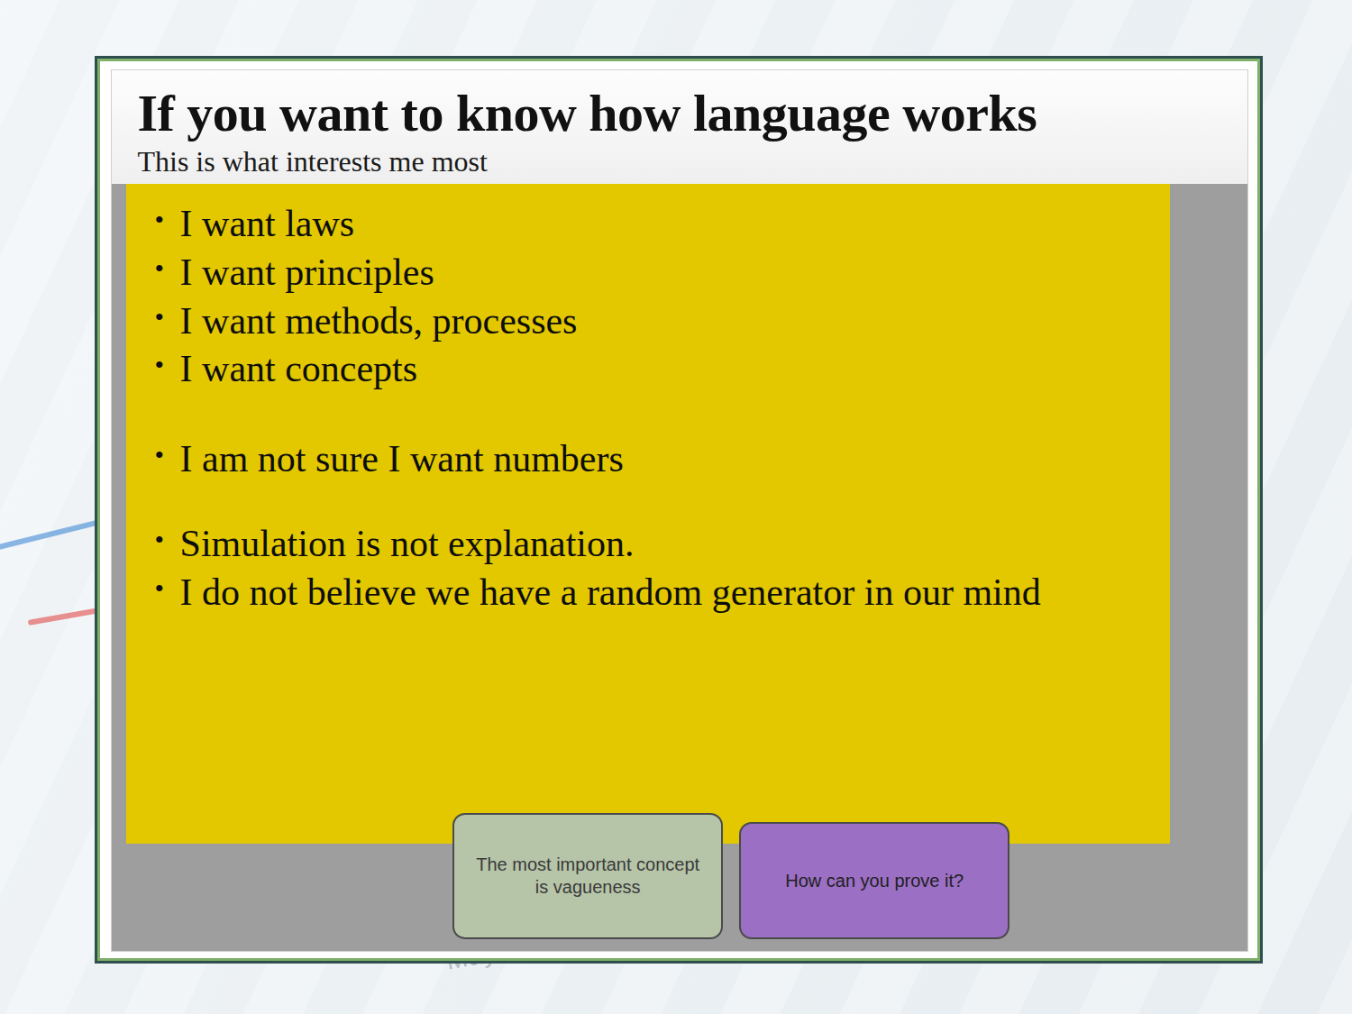June
May
If you want to know how language works
This is what interests me most
I want laws
I want principles
I want methods, processes
I want concepts
I am not sure I want numbers
Simulation is not explanation.
I do not believe we have a random generator in our mind
The most important concept is vagueness
How can you prove it?